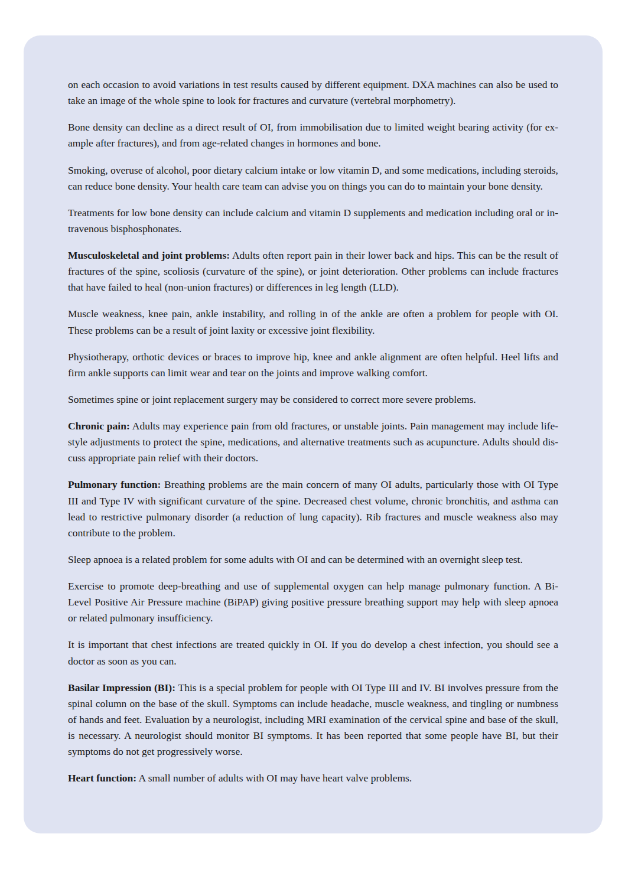on each occasion to avoid variations in test results caused by different equipment. DXA machines can also be used to take an image of the whole spine to look for fractures and curvature (vertebral morphometry).
Bone density can decline as a direct result of OI, from immobilisation due to limited weight bearing activity (for example after fractures), and from age-related changes in hormones and bone.
Smoking, overuse of alcohol, poor dietary calcium intake or low vitamin D, and some medications, including steroids, can reduce bone density. Your health care team can advise you on things you can do to maintain your bone density.
Treatments for low bone density can include calcium and vitamin D supplements and medication including oral or intravenous bisphosphonates.
Musculoskeletal and joint problems: Adults often report pain in their lower back and hips. This can be the result of fractures of the spine, scoliosis (curvature of the spine), or joint deterioration. Other problems can include fractures that have failed to heal (non-union fractures) or differences in leg length (LLD).
Muscle weakness, knee pain, ankle instability, and rolling in of the ankle are often a problem for people with OI. These problems can be a result of joint laxity or excessive joint flexibility.
Physiotherapy, orthotic devices or braces to improve hip, knee and ankle alignment are often helpful. Heel lifts and firm ankle supports can limit wear and tear on the joints and improve walking comfort.
Sometimes spine or joint replacement surgery may be considered to correct more severe problems.
Chronic pain: Adults may experience pain from old fractures, or unstable joints. Pain management may include lifestyle adjustments to protect the spine, medications, and alternative treatments such as acupuncture. Adults should discuss appropriate pain relief with their doctors.
Pulmonary function: Breathing problems are the main concern of many OI adults, particularly those with OI Type III and Type IV with significant curvature of the spine. Decreased chest volume, chronic bronchitis, and asthma can lead to restrictive pulmonary disorder (a reduction of lung capacity). Rib fractures and muscle weakness also may contribute to the problem.
Sleep apnoea is a related problem for some adults with OI and can be determined with an overnight sleep test.
Exercise to promote deep-breathing and use of supplemental oxygen can help manage pulmonary function. A Bi-Level Positive Air Pressure machine (BiPAP) giving positive pressure breathing support may help with sleep apnoea or related pulmonary insufficiency.
It is important that chest infections are treated quickly in OI. If you do develop a chest infection, you should see a doctor as soon as you can.
Basilar Impression (BI): This is a special problem for people with OI Type III and IV. BI involves pressure from the spinal column on the base of the skull. Symptoms can include headache, muscle weakness, and tingling or numbness of hands and feet. Evaluation by a neurologist, including MRI examination of the cervical spine and base of the skull, is necessary. A neurologist should monitor BI symptoms. It has been reported that some people have BI, but their symptoms do not get progressively worse.
Heart function: A small number of adults with OI may have heart valve problems.